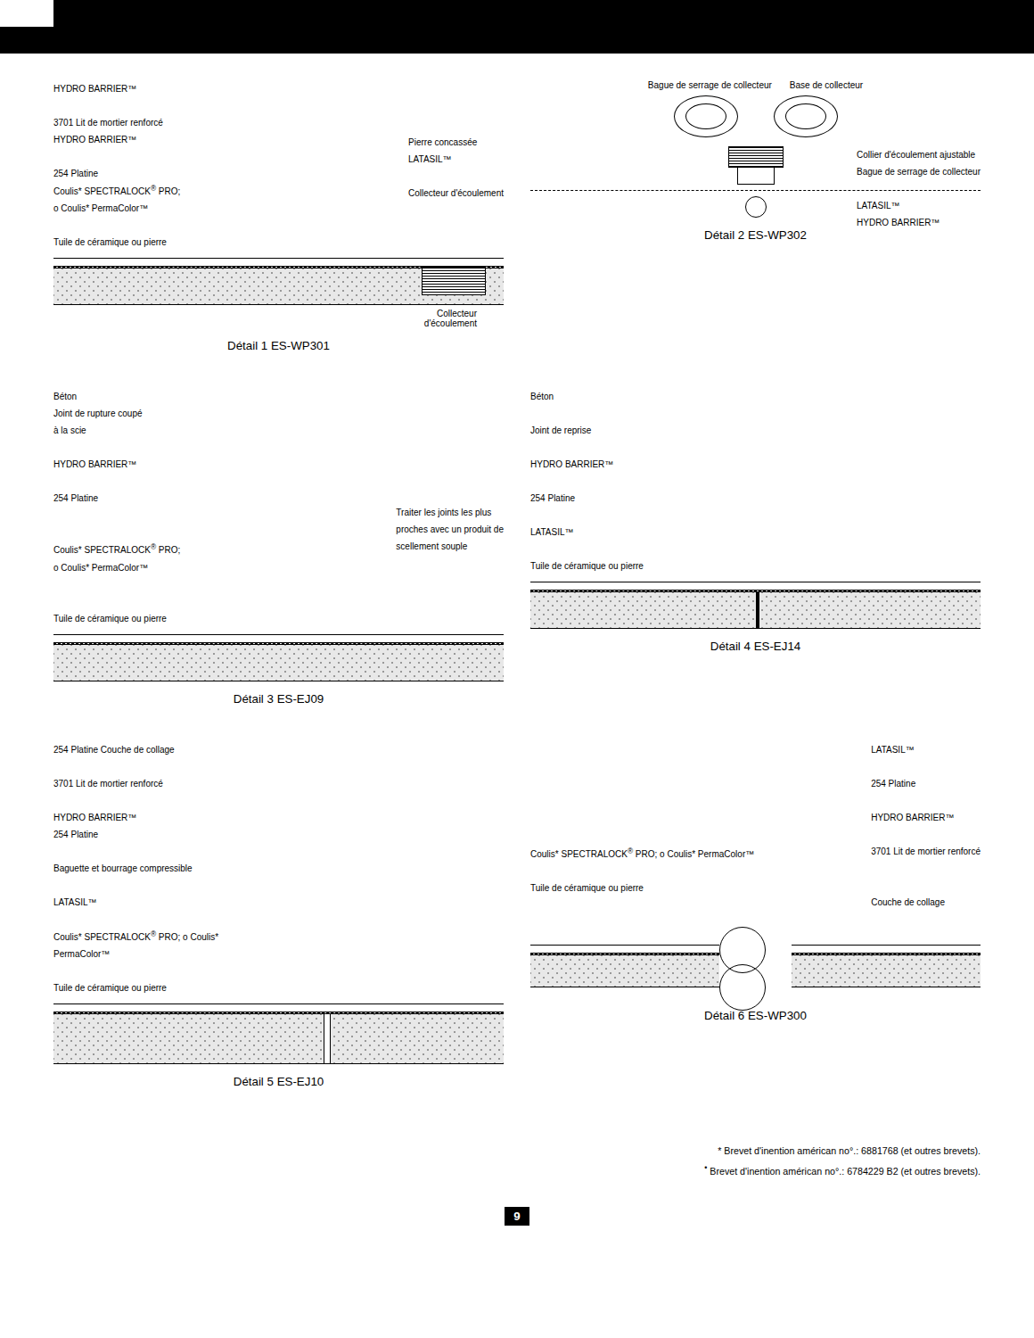HYDRO BARRIER™
3701 Lit de mortier renforcé
HYDRO BARRIER™
254 Platine
Coulis* SPECTRALOCK® PRO;
o Coulis* PermaColor™
Tuile de céramique ou pierre
Pierre concassée
LATASIL™
Collecteur d'écoulement
Collecteur
d'écoulement
Détail 1 ES-WP301
Bague de serrage de collecteur Base de collecteur
Collier d'écoulement ajustable
Bague de serrage de collecteur
LATASIL™
HYDRO BARRIER™
Détail 2 ES-WP302
Béton
Joint de rupture coupé
à la scie
HYDRO BARRIER™
254 Platine
Coulis* SPECTRALOCK® PRO;
o Coulis* PermaColor™
Tuile de céramique ou pierre
Traiter les joints les plus
proches avec un produit de
scellement souple
Détail 3 ES-EJ09
Béton
Joint de reprise
HYDRO BARRIER™
254 Platine
LATASIL™
Tuile de céramique ou pierre
Détail 4 ES-EJ14
254 Platine Couche de collage
3701 Lit de mortier renforcé
HYDRO BARRIER™
254 Platine
Baguette et bourrage compressible
LATASIL™
Coulis* SPECTRALOCK® PRO; o Coulis*
PermaColor™
Tuile de céramique ou pierre
Détail 5 ES-EJ10
Coulis* SPECTRALOCK® PRO; o Coulis* PermaColor™
Tuile de céramique ou pierre
LATASIL™
254 Platine
HYDRO BARRIER™
3701 Lit de mortier renforcé
Couche de collage
Détail 6 ES-WP300
* Brevet d'inention américan no°.: 6881768 (et outres brevets).
• Brevet d'inention américan no°.: 6784229 B2 (et outres brevets).
9